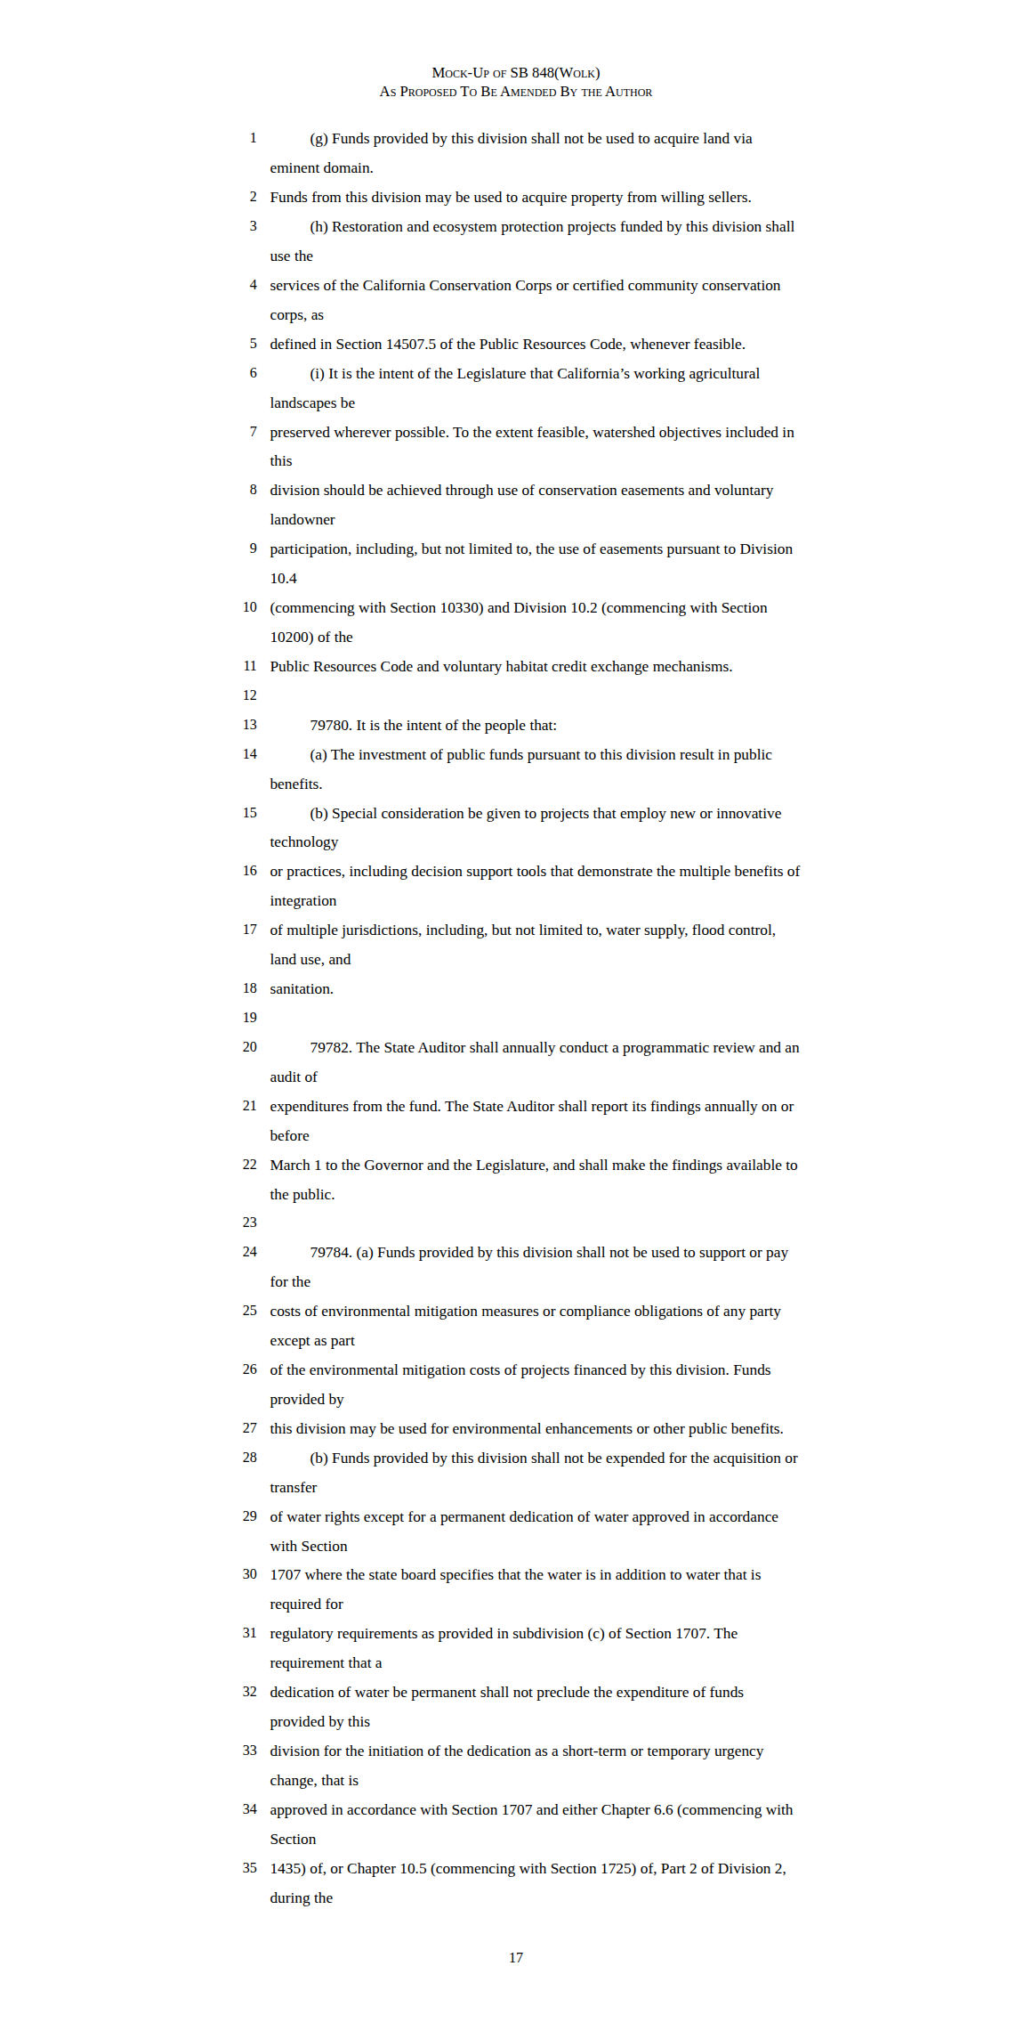Mock-Up of SB 848(Wolk) As Proposed To Be Amended By the Author
(g) Funds provided by this division shall not be used to acquire land via eminent domain.
Funds from this division may be used to acquire property from willing sellers.
(h) Restoration and ecosystem protection projects funded by this division shall use the
services of the California Conservation Corps or certified community conservation corps, as
defined in Section 14507.5 of the Public Resources Code, whenever feasible.
(i) It is the intent of the Legislature that California’s working agricultural landscapes be
preserved wherever possible. To the extent feasible, watershed objectives included in this
division should be achieved through use of conservation easements and voluntary landowner
participation, including, but not limited to, the use of easements pursuant to Division 10.4
(commencing with Section 10330) and Division 10.2 (commencing with Section 10200) of the
Public Resources Code and voluntary habitat credit exchange mechanisms.
79780. It is the intent of the people that:
(a) The investment of public funds pursuant to this division result in public benefits.
(b) Special consideration be given to projects that employ new or innovative technology
or practices, including decision support tools that demonstrate the multiple benefits of integration
of multiple jurisdictions, including, but not limited to, water supply, flood control, land use, and
sanitation.
79782. The State Auditor shall annually conduct a programmatic review and an audit of
expenditures from the fund. The State Auditor shall report its findings annually on or before
March 1 to the Governor and the Legislature, and shall make the findings available to the public.
79784. (a) Funds provided by this division shall not be used to support or pay for the
costs of environmental mitigation measures or compliance obligations of any party except as part
of the environmental mitigation costs of projects financed by this division. Funds provided by
this division may be used for environmental enhancements or other public benefits.
(b) Funds provided by this division shall not be expended for the acquisition or transfer
of water rights except for a permanent dedication of water approved in accordance with Section
1707 where the state board specifies that the water is in addition to water that is required for
regulatory requirements as provided in subdivision (c) of Section 1707. The requirement that a
dedication of water be permanent shall not preclude the expenditure of funds provided by this
division for the initiation of the dedication as a short-term or temporary urgency change, that is
approved in accordance with Section 1707 and either Chapter 6.6 (commencing with Section
1435) of, or Chapter 10.5 (commencing with Section 1725) of, Part 2 of Division 2, during the
17